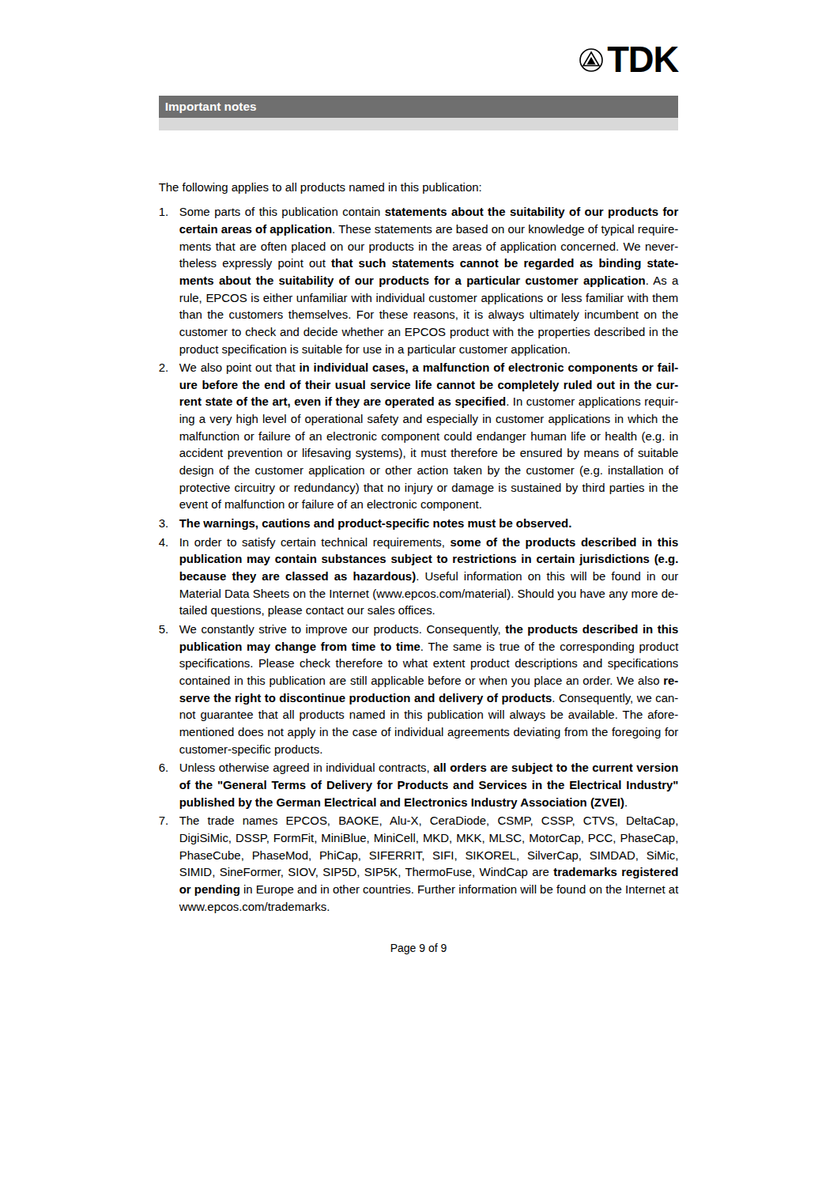TDK
Important notes
The following applies to all products named in this publication:
Some parts of this publication contain statements about the suitability of our products for certain areas of application. These statements are based on our knowledge of typical requirements that are often placed on our products in the areas of application concerned. We nevertheless expressly point out that such statements cannot be regarded as binding statements about the suitability of our products for a particular customer application. As a rule, EPCOS is either unfamiliar with individual customer applications or less familiar with them than the customers themselves. For these reasons, it is always ultimately incumbent on the customer to check and decide whether an EPCOS product with the properties described in the product specification is suitable for use in a particular customer application.
We also point out that in individual cases, a malfunction of electronic components or failure before the end of their usual service life cannot be completely ruled out in the current state of the art, even if they are operated as specified. In customer applications requiring a very high level of operational safety and especially in customer applications in which the malfunction or failure of an electronic component could endanger human life or health (e.g. in accident prevention or lifesaving systems), it must therefore be ensured by means of suitable design of the customer application or other action taken by the customer (e.g. installation of protective circuitry or redundancy) that no injury or damage is sustained by third parties in the event of malfunction or failure of an electronic component.
The warnings, cautions and product-specific notes must be observed.
In order to satisfy certain technical requirements, some of the products described in this publication may contain substances subject to restrictions in certain jurisdictions (e.g. because they are classed as hazardous). Useful information on this will be found in our Material Data Sheets on the Internet (www.epcos.com/material). Should you have any more detailed questions, please contact our sales offices.
We constantly strive to improve our products. Consequently, the products described in this publication may change from time to time. The same is true of the corresponding product specifications. Please check therefore to what extent product descriptions and specifications contained in this publication are still applicable before or when you place an order. We also reserve the right to discontinue production and delivery of products. Consequently, we cannot guarantee that all products named in this publication will always be available. The aforementioned does not apply in the case of individual agreements deviating from the foregoing for customer-specific products.
Unless otherwise agreed in individual contracts, all orders are subject to the current version of the "General Terms of Delivery for Products and Services in the Electrical Industry" published by the German Electrical and Electronics Industry Association (ZVEI).
The trade names EPCOS, BAOKE, Alu-X, CeraDiode, CSMP, CSSP, CTVS, DeltaCap, DigiSiMic, DSSP, FormFit, MiniBlue, MiniCell, MKD, MKK, MLSC, MotorCap, PCC, PhaseCap, PhaseCube, PhaseMod, PhiCap, SIFERRIT, SIFI, SIKOREL, SilverCap, SIMDAD, SiMic, SIMID, SineFormer, SIOV, SIP5D, SIP5K, ThermoFuse, WindCap are trademarks registered or pending in Europe and in other countries. Further information will be found on the Internet at www.epcos.com/trademarks.
Page 9 of 9